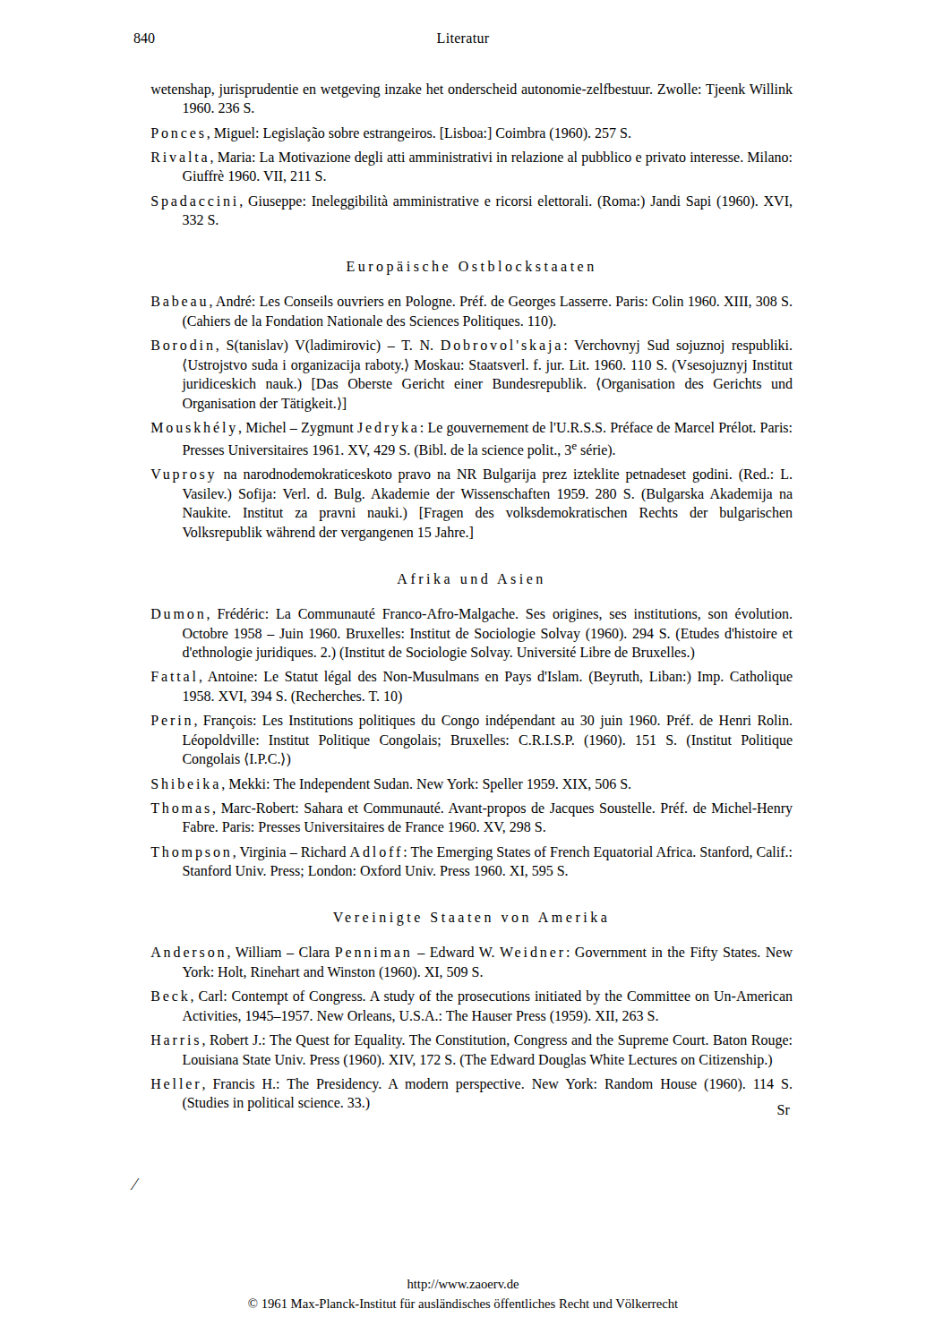840
Literatur
wetenshap, jurisprudentie en wetgeving inzake het onderscheid autonomie-zelfbestuur. Zwolle: Tjeenk Willink 1960. 236 S.
Ponces, Miguel: Legislação sobre estrangeiros. [Lisboa:] Coimbra (1960). 257 S.
Rivalta, Maria: La Motivazione degli atti amministrativi in relazione al pubblico e privato interesse. Milano: Giuffrè 1960. VII, 211 S.
Spadaccini, Giuseppe: Ineleggibilità amministrative e ricorsi elettorali. (Roma:) Jandi Sapi (1960). XVI, 332 S.
Europäische Ostblockstaaten
Babeau, André: Les Conseils ouvriers en Pologne. Préf. de Georges Lasserre. Paris: Colin 1960. XIII, 308 S. (Cahiers de la Fondation Nationale des Sciences Politiques. 110).
Borodin, S(tanislav) V(ladimirovic) – T. N. Dobrovol'skaja: Verchovnyj Sud sojuznoj respubliki. ⟨Ustrojstvo suda i organizacija raboty.⟩ Moskau: Staatsverl. f. jur. Lit. 1960. 110 S. (Vsesojuznyj Institut juridiceskich nauk.) [Das Oberste Gericht einer Bundesrepublik. ⟨Organisation des Gerichts und Organisation der Tätigkeit.⟩]
Mouskhély, Michel – Zygmunt Jedryka: Le gouvernement de l'U.R.S.S. Préface de Marcel Prélot. Paris: Presses Universitaires 1961. XV, 429 S. (Bibl. de la science polit., 3e série).
Vuprosy na narodnodemokraticeskoto pravo na NR Bulgarija prez izteklite petnadeset godini. (Red.: L. Vasilev.) Sofija: Verl. d. Bulg. Akademie der Wissenschaften 1959. 280 S. (Bulgarska Akademija na Naukite. Institut za pravni nauki.) [Fragen des volksdemokratischen Rechts der bulgarischen Volksrepublik während der vergangenen 15 Jahre.]
Afrika und Asien
Dumon, Frédéric: La Communauté Franco-Afro-Malgache. Ses origines, ses institutions, son évolution. Octobre 1958 – Juin 1960. Bruxelles: Institut de Sociologie Solvay (1960). 294 S. (Etudes d'histoire et d'ethnologie juridiques. 2.) (Institut de Sociologie Solvay. Université Libre de Bruxelles.)
Fattal, Antoine: Le Statut légal des Non-Musulmans en Pays d'Islam. (Beyruth, Liban:) Imp. Catholique 1958. XVI, 394 S. (Recherches. T. 10)
Perin, François: Les Institutions politiques du Congo indépendant au 30 juin 1960. Préf. de Henri Rolin. Léopoldville: Institut Politique Congolais; Bruxelles: C.R.I.S.P. (1960). 151 S. (Institut Politique Congolais ⟨I.P.C.⟩)
Shibeika, Mekki: The Independent Sudan. New York: Speller 1959. XIX, 506 S.
Thomas, Marc-Robert: Sahara et Communauté. Avant-propos de Jacques Soustelle. Préf. de Michel-Henry Fabre. Paris: Presses Universitaires de France 1960. XV, 298 S.
Thompson, Virginia – Richard Adloff: The Emerging States of French Equatorial Africa. Stanford, Calif.: Stanford Univ. Press; London: Oxford Univ. Press 1960. XI, 595 S.
Vereinigte Staaten von Amerika
Anderson, William – Clara Penniman – Edward W. Weidner: Government in the Fifty States. New York: Holt, Rinehart and Winston (1960). XI, 509 S.
Beck, Carl: Contempt of Congress. A study of the prosecutions initiated by the Committee on Un-American Activities, 1945–1957. New Orleans, U.S.A.: The Hauser Press (1959). XII, 263 S.
Harris, Robert J.: The Quest for Equality. The Constitution, Congress and the Supreme Court. Baton Rouge: Louisiana State Univ. Press (1960). XIV, 172 S. (The Edward Douglas White Lectures on Citizenship.)
Heller, Francis H.: The Presidency. A modern perspective. New York: Random House (1960). 114 S. (Studies in political science. 33.)
Sr
⁄
http://www.zaoerv.de
© 1961 Max-Planck-Institut für ausländisches öffentliches Recht und Völkerrecht